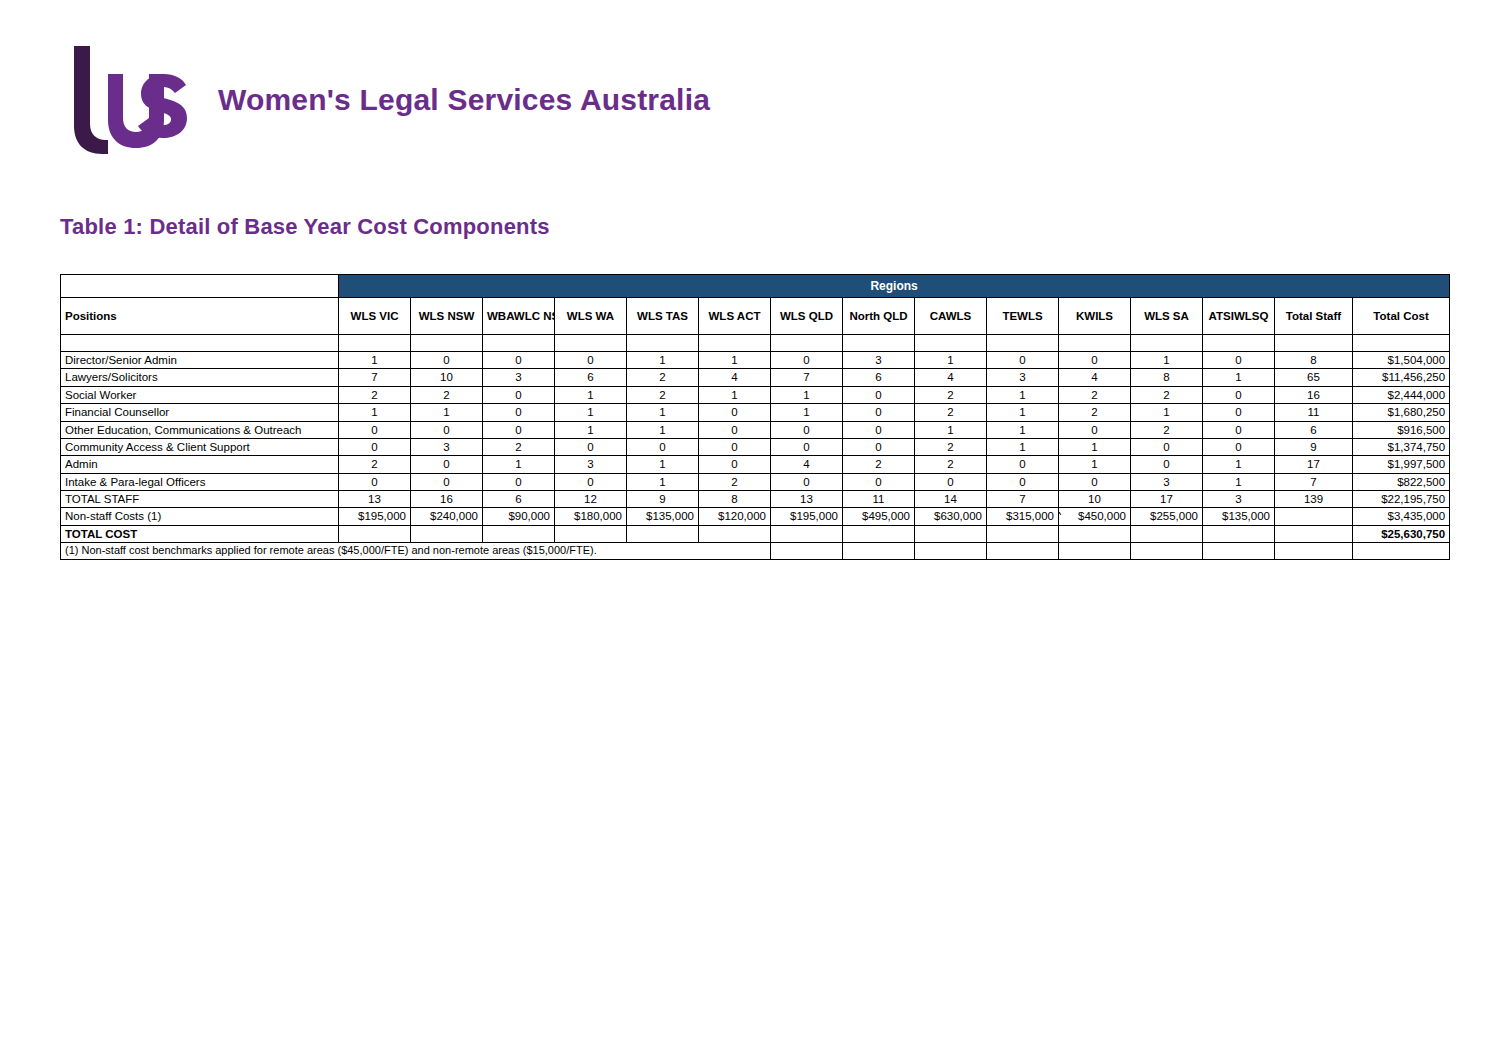Women's Legal Services Australia
Table 1: Detail of Base Year Cost Components
| | Regions |
| --- | --- |
| Positions | WLS VIC | WLS NSW | WBAWLC NSW | WLS WA | WLS TAS | WLS ACT | WLS QLD | North QLD | CAWLS | TEWLS | KWILS | WLS SA | ATSIWLSQ | Total Staff | Total Cost |
| Director/Senior Admin | 1 | 0 | 0 | 0 | 1 | 1 | 0 | 3 | 1 | 0 | 0 | 1 | 0 | 8 | $1,504,000 |
| Lawyers/Solicitors | 7 | 10 | 3 | 6 | 2 | 4 | 7 | 6 | 4 | 3 | 4 | 8 | 1 | 65 | $11,456,250 |
| Social Worker | 2 | 2 | 0 | 1 | 2 | 1 | 1 | 0 | 2 | 1 | 2 | 2 | 0 | 16 | $2,444,000 |
| Financial Counsellor | 1 | 1 | 0 | 1 | 1 | 0 | 1 | 0 | 2 | 1 | 2 | 1 | 0 | 11 | $1,680,250 |
| Other Education, Communications & Outreach | 0 | 0 | 0 | 1 | 1 | 0 | 0 | 0 | 1 | 1 | 0 | 2 | 0 | 6 | $916,500 |
| Community Access & Client Support | 0 | 3 | 2 | 0 | 0 | 0 | 0 | 0 | 2 | 1 | 1 | 0 | 0 | 9 | $1,374,750 |
| Admin | 2 | 0 | 1 | 3 | 1 | 0 | 4 | 2 | 2 | 0 | 1 | 0 | 1 | 17 | $1,997,500 |
| Intake & Para-legal Officers | 0 | 0 | 0 | 0 | 1 | 2 | 0 | 0 | 0 | 0 | 0 | 3 | 1 | 7 | $822,500 |
| TOTAL STAFF | 13 | 16 | 6 | 12 | 9 | 8 | 13 | 11 | 14 | 7 | 10 | 17 | 3 | 139 | $22,195,750 |
| Non-staff Costs (1) | $195,000 | $240,000 | $90,000 | $180,000 | $135,000 | $120,000 | $195,000 | $495,000 | $630,000 | $315,000 | $450,000 | $255,000 | $135,000 | | $3,435,000 |
| TOTAL COST | | | | | | | | | | | | | | | $25,630,750 |
| (1) Non-staff cost benchmarks applied for remote areas ($45,000/FTE) and non-remote areas ($15,000/FTE). | | | | | | | | | |